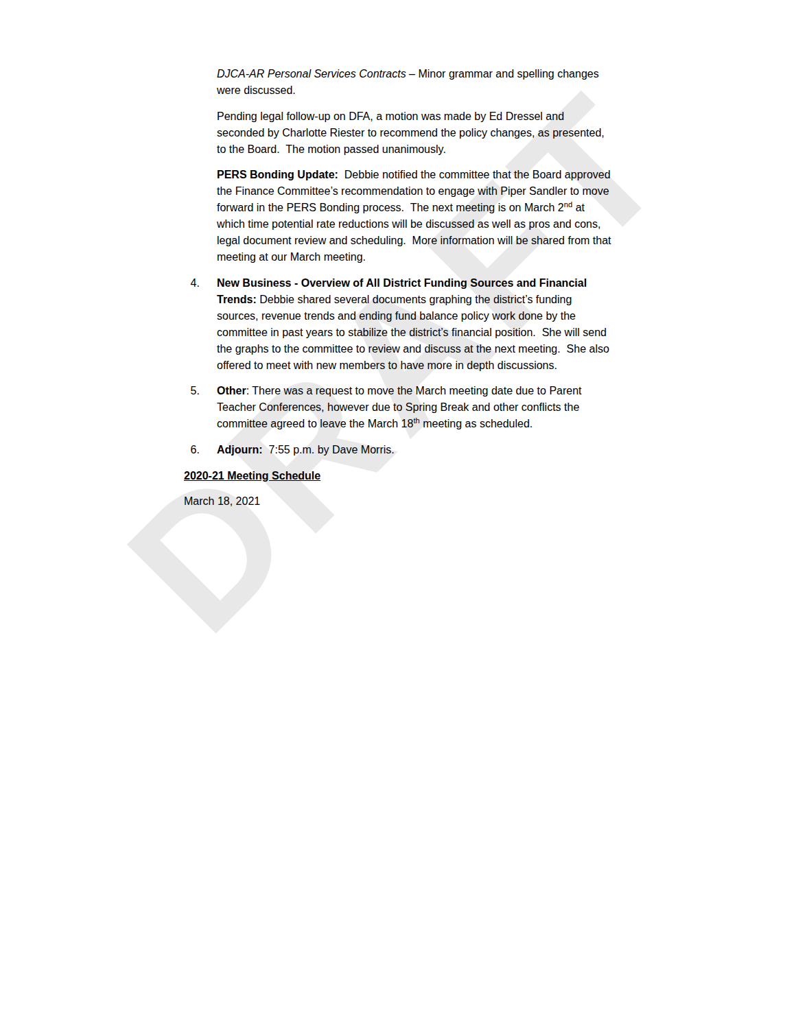DRAFT
DJCA-AR Personal Services Contracts – Minor grammar and spelling changes were discussed.
Pending legal follow-up on DFA, a motion was made by Ed Dressel and seconded by Charlotte Riester to recommend the policy changes, as presented, to the Board. The motion passed unanimously.
PERS Bonding Update: Debbie notified the committee that the Board approved the Finance Committee’s recommendation to engage with Piper Sandler to move forward in the PERS Bonding process. The next meeting is on March 2nd at which time potential rate reductions will be discussed as well as pros and cons, legal document review and scheduling. More information will be shared from that meeting at our March meeting.
4. New Business - Overview of All District Funding Sources and Financial Trends: Debbie shared several documents graphing the district’s funding sources, revenue trends and ending fund balance policy work done by the committee in past years to stabilize the district’s financial position. She will send the graphs to the committee to review and discuss at the next meeting. She also offered to meet with new members to have more in depth discussions.
5. Other: There was a request to move the March meeting date due to Parent Teacher Conferences, however due to Spring Break and other conflicts the committee agreed to leave the March 18th meeting as scheduled.
6. Adjourn: 7:55 p.m. by Dave Morris.
2020-21 Meeting Schedule
March 18, 2021